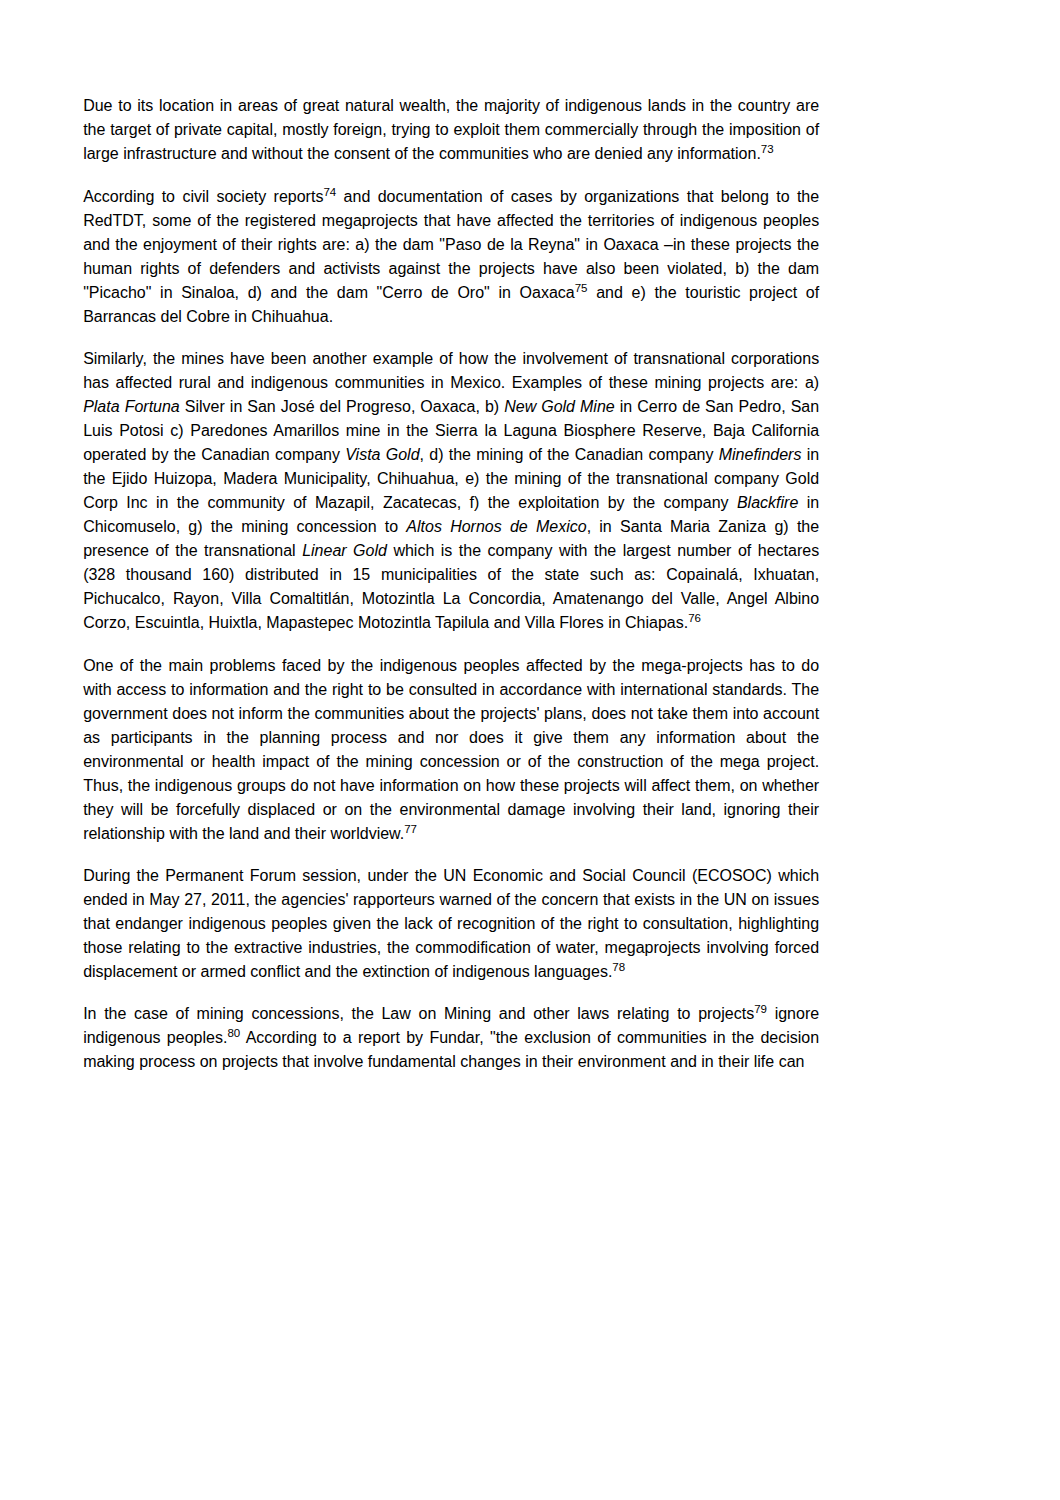Due to its location in areas of great natural wealth, the majority of indigenous lands in the country are the target of private capital, mostly foreign, trying to exploit them commercially through the imposition of large infrastructure and without the consent of the communities who are denied any information.73
According to civil society reports74 and documentation of cases by organizations that belong to the RedTDT, some of the registered megaprojects that have affected the territories of indigenous peoples and the enjoyment of their rights are: a) the dam "Paso de la Reyna" in Oaxaca –in these projects the human rights of defenders and activists against the projects have also been violated, b) the dam "Picacho" in Sinaloa, d) and the dam "Cerro de Oro" in Oaxaca75 and e) the touristic project of Barrancas del Cobre in Chihuahua.
Similarly, the mines have been another example of how the involvement of transnational corporations has affected rural and indigenous communities in Mexico. Examples of these mining projects are: a) Plata Fortuna Silver in San José del Progreso, Oaxaca, b) New Gold Mine in Cerro de San Pedro, San Luis Potosi c) Paredones Amarillos mine in the Sierra la Laguna Biosphere Reserve, Baja California operated by the Canadian company Vista Gold, d) the mining of the Canadian company Minefinders in the Ejido Huizopa, Madera Municipality, Chihuahua, e) the mining of the transnational company Gold Corp Inc in the community of Mazapil, Zacatecas, f) the exploitation by the company Blackfire in Chicomuselo, g) the mining concession to Altos Hornos de Mexico, in Santa Maria Zaniza g) the presence of the transnational Linear Gold which is the company with the largest number of hectares (328 thousand 160) distributed in 15 municipalities of the state such as: Copainalá, Ixhuatan, Pichucalco, Rayon, Villa Comaltitlán, Motozintla La Concordia, Amatenango del Valle, Angel Albino Corzo, Escuintla, Huixtla, Mapastepec Motozintla Tapilula and Villa Flores in Chiapas.76
One of the main problems faced by the indigenous peoples affected by the mega-projects has to do with access to information and the right to be consulted in accordance with international standards. The government does not inform the communities about the projects' plans, does not take them into account as participants in the planning process and nor does it give them any information about the environmental or health impact of the mining concession or of the construction of the mega project. Thus, the indigenous groups do not have information on how these projects will affect them, on whether they will be forcefully displaced or on the environmental damage involving their land, ignoring their relationship with the land and their worldview.77
During the Permanent Forum session, under the UN Economic and Social Council (ECOSOC) which ended in May 27, 2011, the agencies' rapporteurs warned of the concern that exists in the UN on issues that endanger indigenous peoples given the lack of recognition of the right to consultation, highlighting those relating to the extractive industries, the commodification of water, megaprojects involving forced displacement or armed conflict and the extinction of indigenous languages.78
In the case of mining concessions, the Law on Mining and other laws relating to projects79 ignore indigenous peoples.80 According to a report by Fundar, "the exclusion of communities in the decision making process on projects that involve fundamental changes in their environment and in their life can